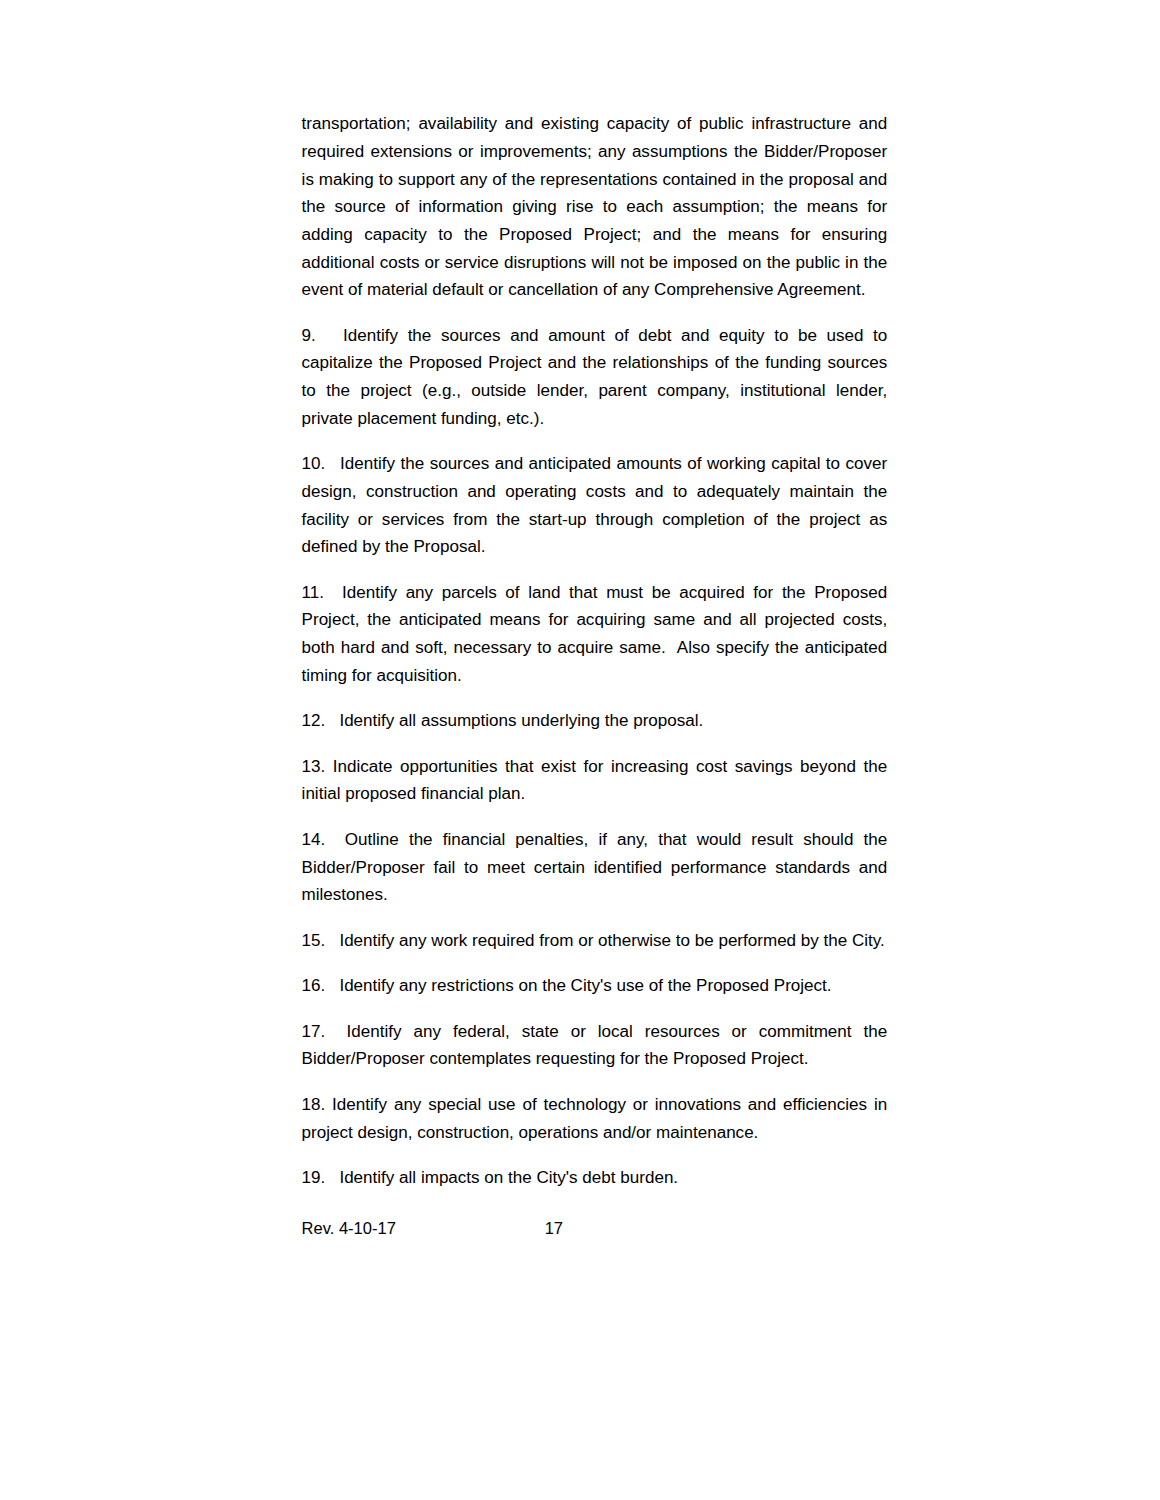transportation; availability and existing capacity of public infrastructure and required extensions or improvements; any assumptions the Bidder/Proposer is making to support any of the representations contained in the proposal and the source of information giving rise to each assumption; the means for adding capacity to the Proposed Project; and the means for ensuring additional costs or service disruptions will not be imposed on the public in the event of material default or cancellation of any Comprehensive Agreement.
9. Identify the sources and amount of debt and equity to be used to capitalize the Proposed Project and the relationships of the funding sources to the project (e.g., outside lender, parent company, institutional lender, private placement funding, etc.).
10. Identify the sources and anticipated amounts of working capital to cover design, construction and operating costs and to adequately maintain the facility or services from the start-up through completion of the project as defined by the Proposal.
11. Identify any parcels of land that must be acquired for the Proposed Project, the anticipated means for acquiring same and all projected costs, both hard and soft, necessary to acquire same. Also specify the anticipated timing for acquisition.
12. Identify all assumptions underlying the proposal.
13. Indicate opportunities that exist for increasing cost savings beyond the initial proposed financial plan.
14. Outline the financial penalties, if any, that would result should the Bidder/Proposer fail to meet certain identified performance standards and milestones.
15. Identify any work required from or otherwise to be performed by the City.
16. Identify any restrictions on the City's use of the Proposed Project.
17. Identify any federal, state or local resources or commitment the Bidder/Proposer contemplates requesting for the Proposed Project.
18. Identify any special use of technology or innovations and efficiencies in project design, construction, operations and/or maintenance.
19. Identify all impacts on the City's debt burden.
Rev. 4-10-1717